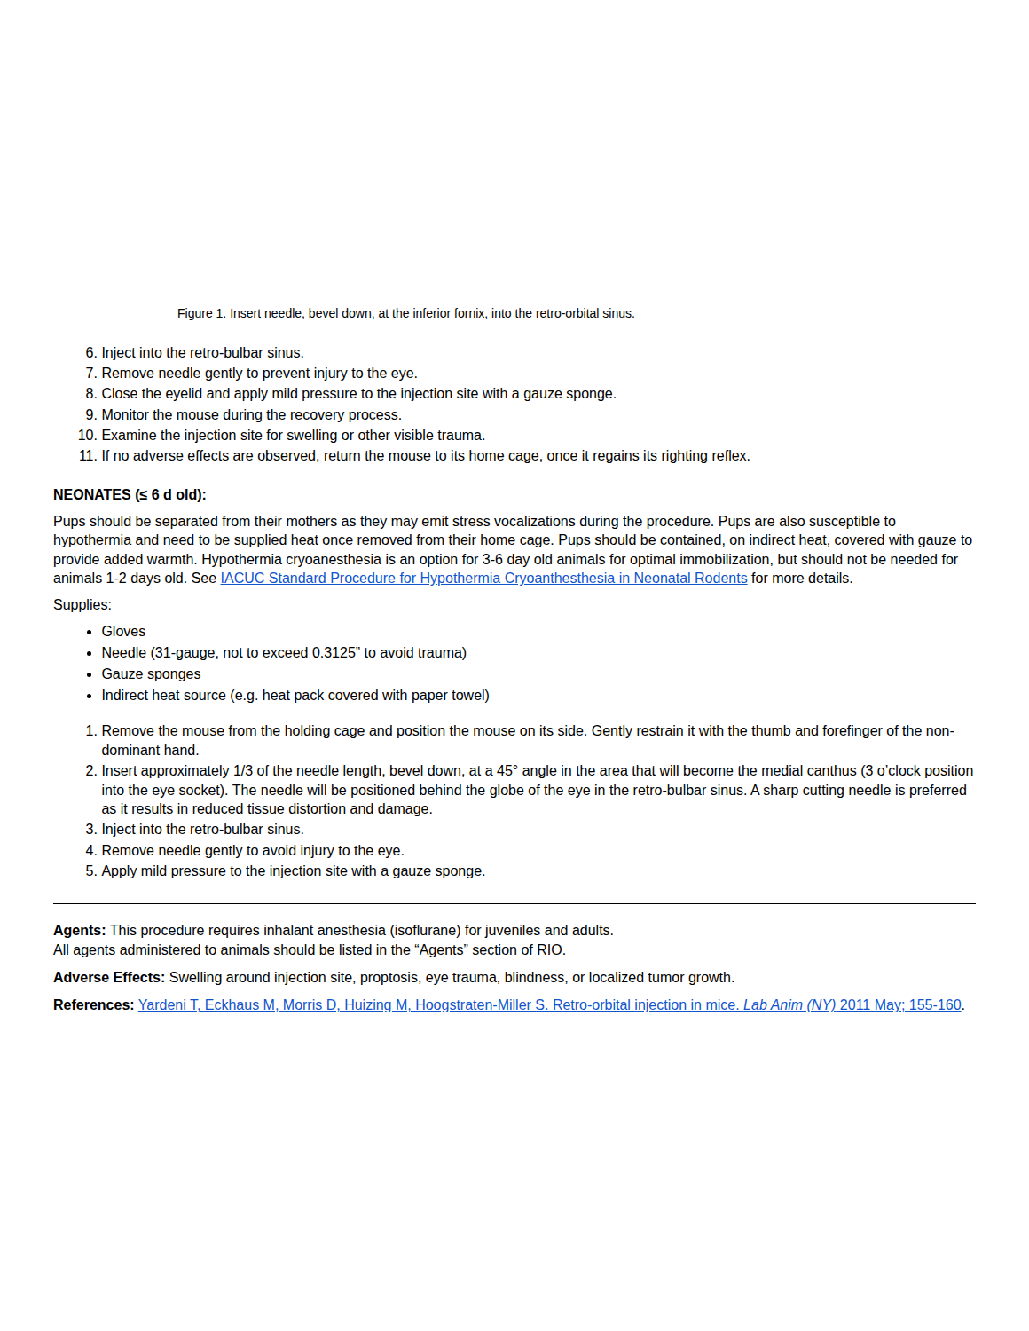Figure 1. Insert needle, bevel down, at the inferior fornix, into the retro-orbital sinus.
Inject into the retro-bulbar sinus.
Remove needle gently to prevent injury to the eye.
Close the eyelid and apply mild pressure to the injection site with a gauze sponge.
Monitor the mouse during the recovery process.
Examine the injection site for swelling or other visible trauma.
If no adverse effects are observed, return the mouse to its home cage, once it regains its righting reflex.
NEONATES (≤ 6 d old):
Pups should be separated from their mothers as they may emit stress vocalizations during the procedure. Pups are also susceptible to hypothermia and need to be supplied heat once removed from their home cage. Pups should be contained, on indirect heat, covered with gauze to provide added warmth. Hypothermia cryoanesthesia is an option for 3-6 day old animals for optimal immobilization, but should not be needed for animals 1-2 days old. See IACUC Standard Procedure for Hypothermia Cryoanthesthesia in Neonatal Rodents for more details.
Supplies:
Gloves
Needle (31-gauge, not to exceed 0.3125” to avoid trauma)
Gauze sponges
Indirect heat source (e.g. heat pack covered with paper towel)
Remove the mouse from the holding cage and position the mouse on its side. Gently restrain it with the thumb and forefinger of the non-dominant hand.
Insert approximately 1/3 of the needle length, bevel down, at a 45° angle in the area that will become the medial canthus (3 o’clock position into the eye socket). The needle will be positioned behind the globe of the eye in the retro-bulbar sinus. A sharp cutting needle is preferred as it results in reduced tissue distortion and damage.
Inject into the retro-bulbar sinus.
Remove needle gently to avoid injury to the eye.
Apply mild pressure to the injection site with a gauze sponge.
Agents: This procedure requires inhalant anesthesia (isoflurane) for juveniles and adults.
All agents administered to animals should be listed in the “Agents” section of RIO.
Adverse Effects: Swelling around injection site, proptosis, eye trauma, blindness, or localized tumor growth.
References: Yardeni T, Eckhaus M, Morris D, Huizing M, Hoogstraten-Miller S. Retro-orbital injection in mice. Lab Anim (NY) 2011 May; 155-160.